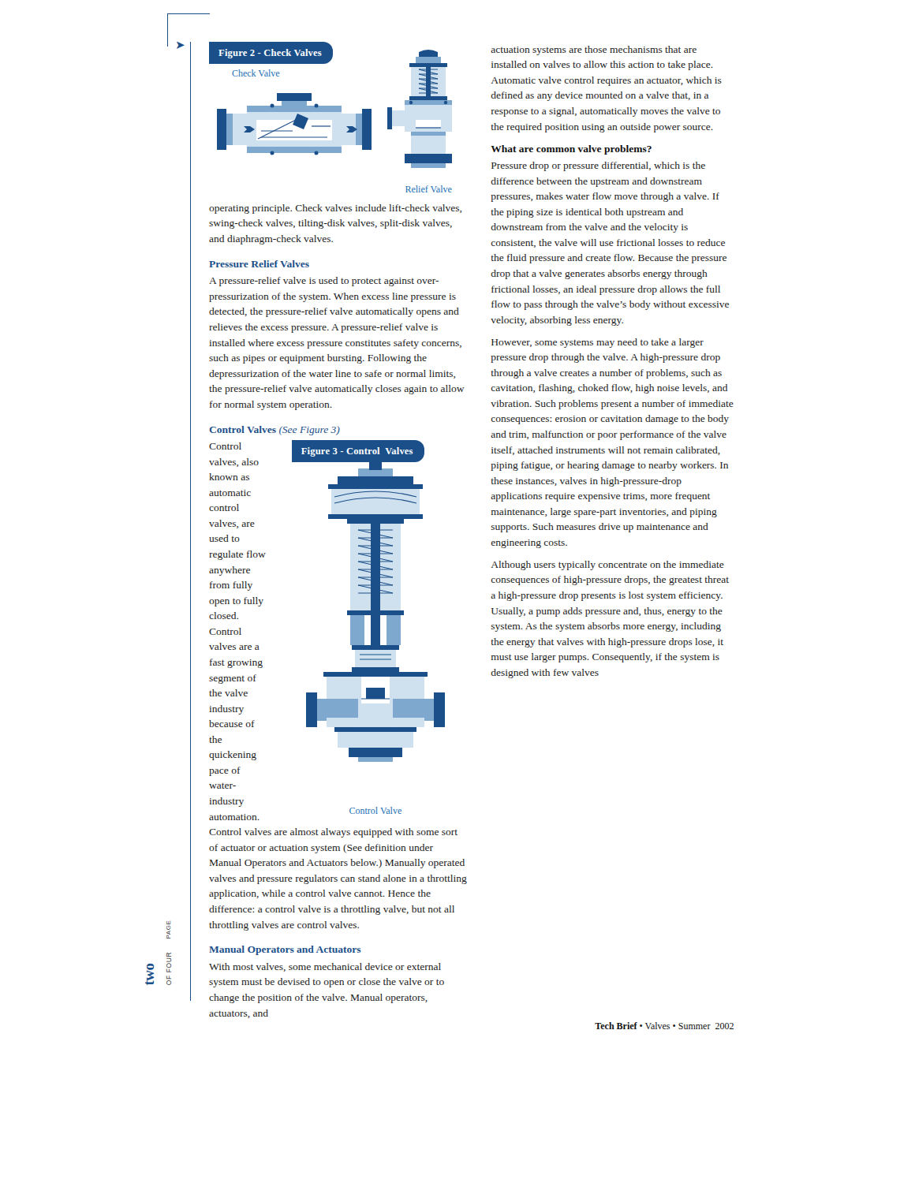➤
two OF FOUR PAGE
Figure 2 - Check Valves
Check Valve
Relief Valve
operating principle. Check valves include lift-check valves, swing-check valves, tilting-disk valves, split-disk valves, and diaphragm-check valves.
Pressure Relief Valves
A pressure-relief valve is used to protect against over-pressurization of the system. When excess line pressure is detected, the pressure-relief valve automatically opens and relieves the excess pressure. A pressure-relief valve is installed where excess pressure constitutes safety concerns, such as pipes or equipment bursting. Following the depressurization of the water line to safe or normal limits, the pressure-relief valve automatically closes again to allow for normal system operation.
Control Valves (See Figure 3)
Figure 3 - Control Valves
Control Valve
Control valves, also known as automatic control valves, are used to regulate flow anywhere from fully open to fully closed. Control valves are a fast growing segment of the valve industry because of the quickening pace of water-industry automation. Control valves are almost always equipped with some sort of actuator or actuation system (See definition under Manual Operators and Actuators below.) Manually operated valves and pressure regulators can stand alone in a throttling application, while a control valve cannot. Hence the difference: a control valve is a throttling valve, but not all throttling valves are control valves.
Manual Operators and Actuators
With most valves, some mechanical device or external system must be devised to open or close the valve or to change the position of the valve. Manual operators, actuators, and
actuation systems are those mechanisms that are installed on valves to allow this action to take place. Automatic valve control requires an actuator, which is defined as any device mounted on a valve that, in a response to a signal, automatically moves the valve to the required position using an outside power source.
What are common valve problems?
Pressure drop or pressure differential, which is the difference between the upstream and downstream pressures, makes water flow move through a valve. If the piping size is identical both upstream and downstream from the valve and the velocity is consistent, the valve will use frictional losses to reduce the fluid pressure and create flow. Because the pressure drop that a valve generates absorbs energy through frictional losses, an ideal pressure drop allows the full flow to pass through the valve’s body without excessive velocity, absorbing less energy.
However, some systems may need to take a larger pressure drop through the valve. A high-pressure drop through a valve creates a number of problems, such as cavitation, flashing, choked flow, high noise levels, and vibration. Such problems present a number of immediate consequences: erosion or cavitation damage to the body and trim, malfunction or poor performance of the valve itself, attached instruments will not remain calibrated, piping fatigue, or hearing damage to nearby workers. In these instances, valves in high-pressure-drop applications require expensive trims, more frequent maintenance, large spare-part inventories, and piping supports. Such measures drive up maintenance and engineering costs.
Although users typically concentrate on the immediate consequences of high-pressure drops, the greatest threat a high-pressure drop presents is lost system efficiency. Usually, a pump adds pressure and, thus, energy to the system. As the system absorbs more energy, including the energy that valves with high-pressure drops lose, it must use larger pumps. Consequently, if the system is designed with few valves
Tech Brief • Valves • Summer 2002